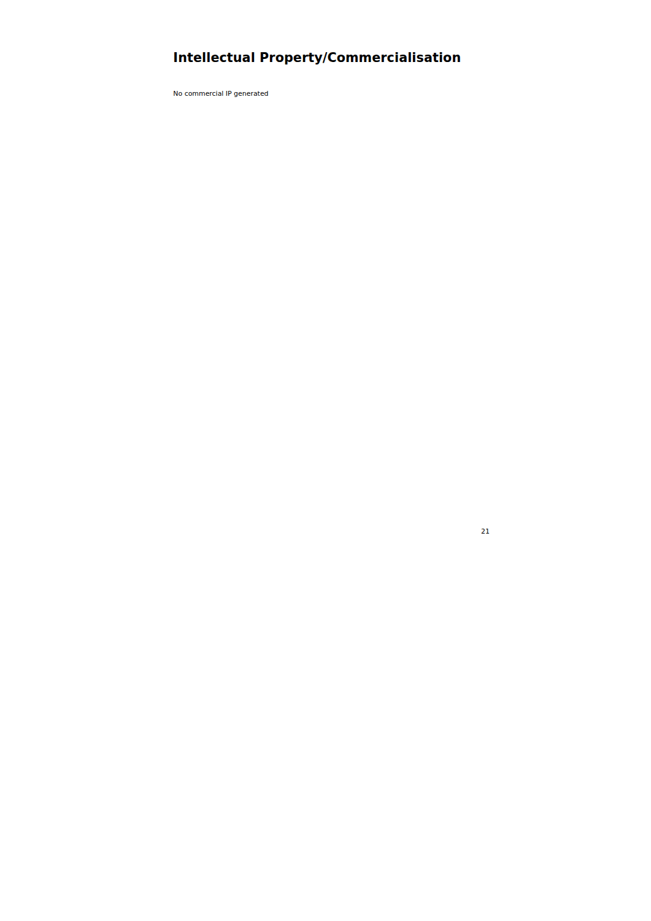Intellectual Property/Commercialisation
No commercial IP generated
21